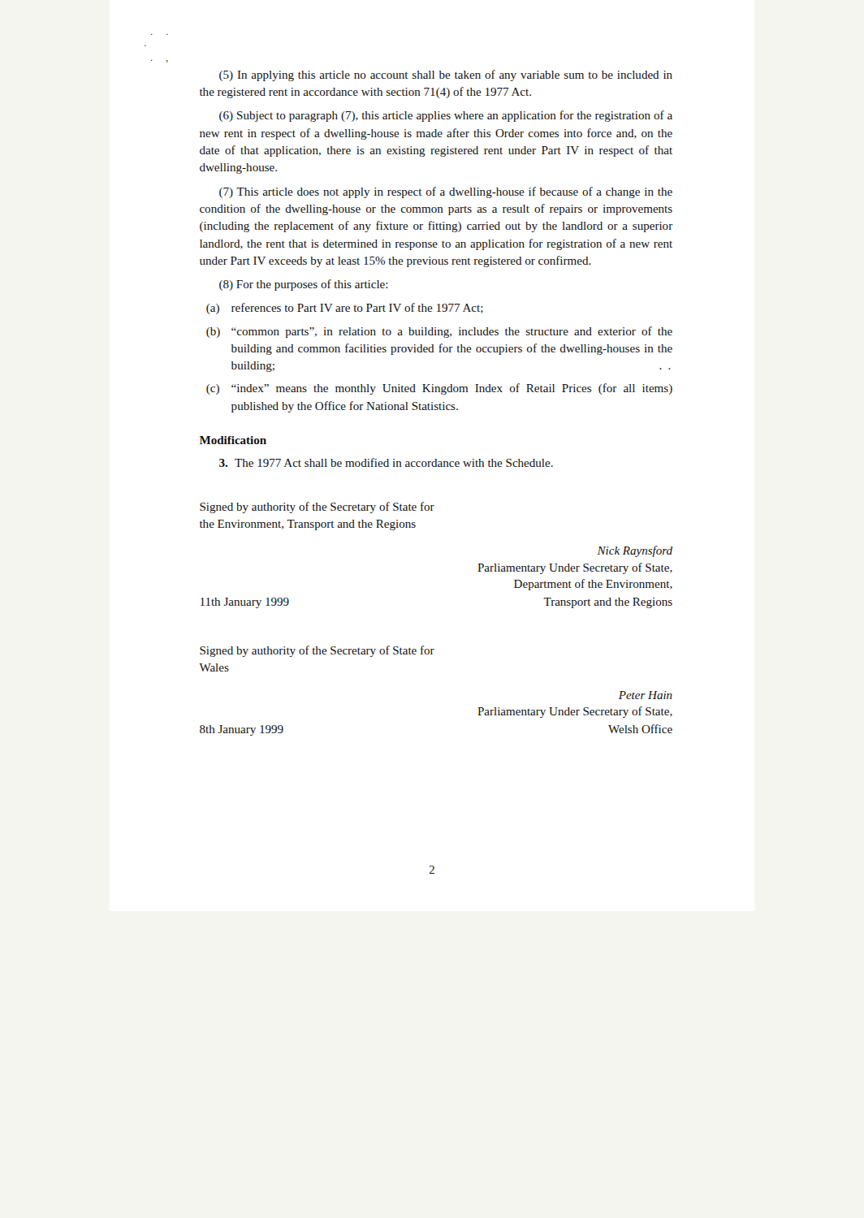. . . . ,
(5) In applying this article no account shall be taken of any variable sum to be included in the registered rent in accordance with section 71(4) of the 1977 Act.
(6) Subject to paragraph (7), this article applies where an application for the registration of a new rent in respect of a dwelling-house is made after this Order comes into force and, on the date of that application, there is an existing registered rent under Part IV in respect of that dwelling-house.
(7) This article does not apply in respect of a dwelling-house if because of a change in the condition of the dwelling-house or the common parts as a result of repairs or improvements (including the replacement of any fixture or fitting) carried out by the landlord or a superior landlord, the rent that is determined in response to an application for registration of a new rent under Part IV exceeds by at least 15% the previous rent registered or confirmed.
(8) For the purposes of this article:
(a) references to Part IV are to Part IV of the 1977 Act;
(b)“common parts”, in relation to a building, includes the structure and exterior of the building and common facilities provided for the occupiers of the dwelling-houses in the building;. .
(c)“index” means the monthly United Kingdom Index of Retail Prices (for all items) published by the Office for National Statistics.
Modification
3. The 1977 Act shall be modified in accordance with the Schedule.
Signed by authority of the Secretary of State for
the Environment, Transport and the Regions
Nick Raynsford
Parliamentary Under Secretary of State,
Department of the Environment,
11th January 1999
Transport and the Regions
Signed by authority of the Secretary of State for
Wales
Peter Hain
Parliamentary Under Secretary of State,
8th January 1999
Welsh Office
2